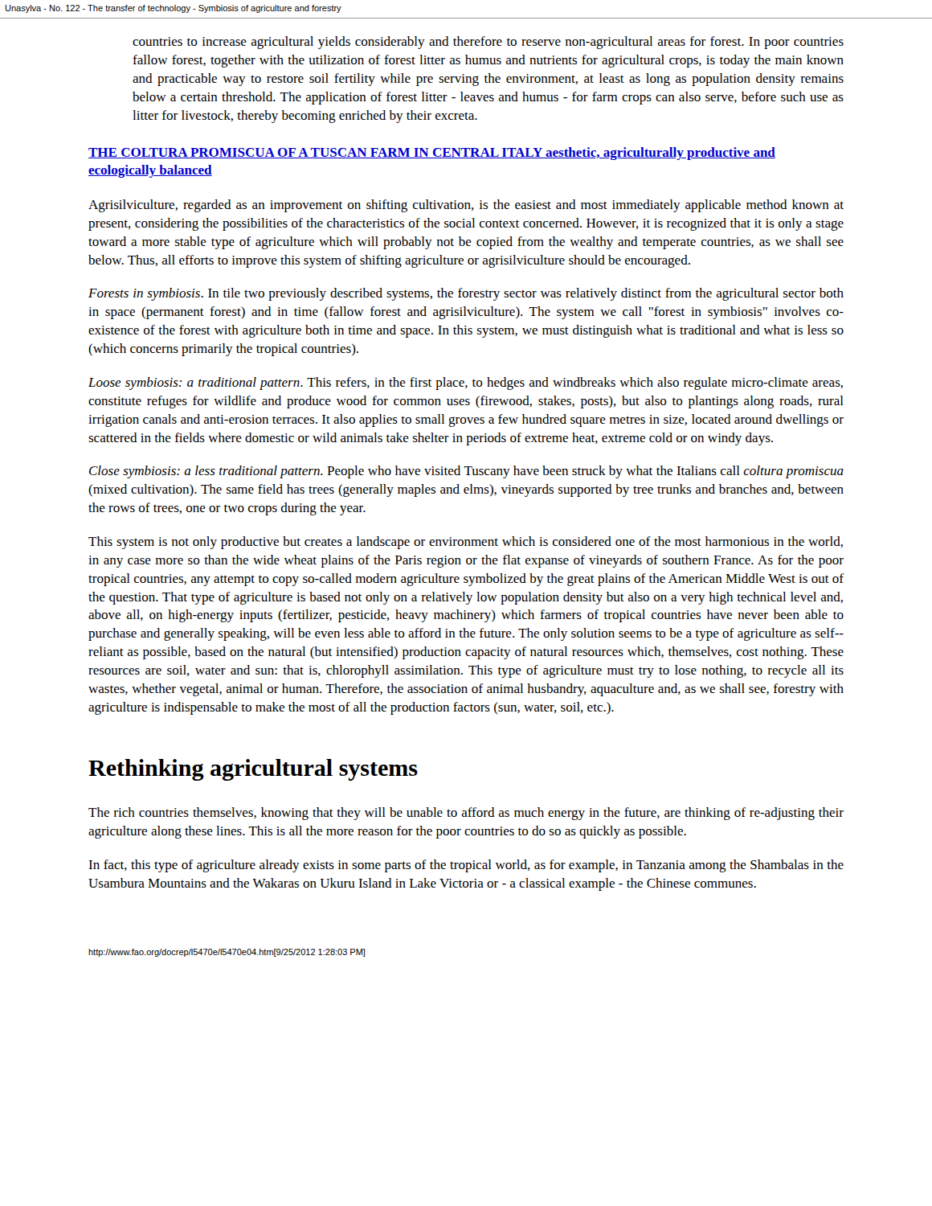Unasylva - No. 122 - The transfer of technology - Symbiosis of agriculture and forestry
countries to increase agricultural yields considerably and therefore to reserve non-agricultural areas for forest. In poor countries fallow forest, together with the utilization of forest litter as humus and nutrients for agricultural crops, is today the main known and practicable way to restore soil fertility while pre serving the environment, at least as long as population density remains below a certain threshold. The application of forest litter - leaves and humus - for farm crops can also serve, before such use as litter for livestock, thereby becoming enriched by their excreta.
THE COLTURA PROMISCUA OF A TUSCAN FARM IN CENTRAL ITALY aesthetic, agriculturally productive and ecologically balanced
Agrisilviculture, regarded as an improvement on shifting cultivation, is the easiest and most immediately applicable method known at present, considering the possibilities of the characteristics of the social context concerned. However, it is recognized that it is only a stage toward a more stable type of agriculture which will probably not be copied from the wealthy and temperate countries, as we shall see below. Thus, all efforts to improve this system of shifting agriculture or agrisilviculture should be encouraged.
Forests in symbiosis. In tile two previously described systems, the forestry sector was relatively distinct from the agricultural sector both in space (permanent forest) and in time (fallow forest and agrisilviculture). The system we call "forest in symbiosis" involves co-existence of the forest with agriculture both in time and space. In this system, we must distinguish what is traditional and what is less so (which concerns primarily the tropical countries).
Loose symbiosis: a traditional pattern. This refers, in the first place, to hedges and windbreaks which also regulate micro-climate areas, constitute refuges for wildlife and produce wood for common uses (firewood, stakes, posts), but also to plantings along roads, rural irrigation canals and anti-erosion terraces. It also applies to small groves a few hundred square metres in size, located around dwellings or scattered in the fields where domestic or wild animals take shelter in periods of extreme heat, extreme cold or on windy days.
Close symbiosis: a less traditional pattern. People who have visited Tuscany have been struck by what the Italians call coltura promiscua (mixed cultivation). The same field has trees (generally maples and elms), vineyards supported by tree trunks and branches and, between the rows of trees, one or two crops during the year.
This system is not only productive but creates a landscape or environment which is considered one of the most harmonious in the world, in any case more so than the wide wheat plains of the Paris region or the flat expanse of vineyards of southern France. As for the poor tropical countries, any attempt to copy so-called modern agriculture symbolized by the great plains of the American Middle West is out of the question. That type of agriculture is based not only on a relatively low population density but also on a very high technical level and, above all, on high-energy inputs (fertilizer, pesticide, heavy machinery) which farmers of tropical countries have never been able to purchase and generally speaking, will be even less able to afford in the future. The only solution seems to be a type of agriculture as self--reliant as possible, based on the natural (but intensified) production capacity of natural resources which, themselves, cost nothing. These resources are soil, water and sun: that is, chlorophyll assimilation. This type of agriculture must try to lose nothing, to recycle all its wastes, whether vegetal, animal or human. Therefore, the association of animal husbandry, aquaculture and, as we shall see, forestry with agriculture is indispensable to make the most of all the production factors (sun, water, soil, etc.).
Rethinking agricultural systems
The rich countries themselves, knowing that they will be unable to afford as much energy in the future, are thinking of re-adjusting their agriculture along these lines. This is all the more reason for the poor countries to do so as quickly as possible.
In fact, this type of agriculture already exists in some parts of the tropical world, as for example, in Tanzania among the Shambalas in the Usambura Mountains and the Wakaras on Ukuru Island in Lake Victoria or - a classical example - the Chinese communes.
http://www.fao.org/docrep/l5470e/l5470e04.htm[9/25/2012 1:28:03 PM]